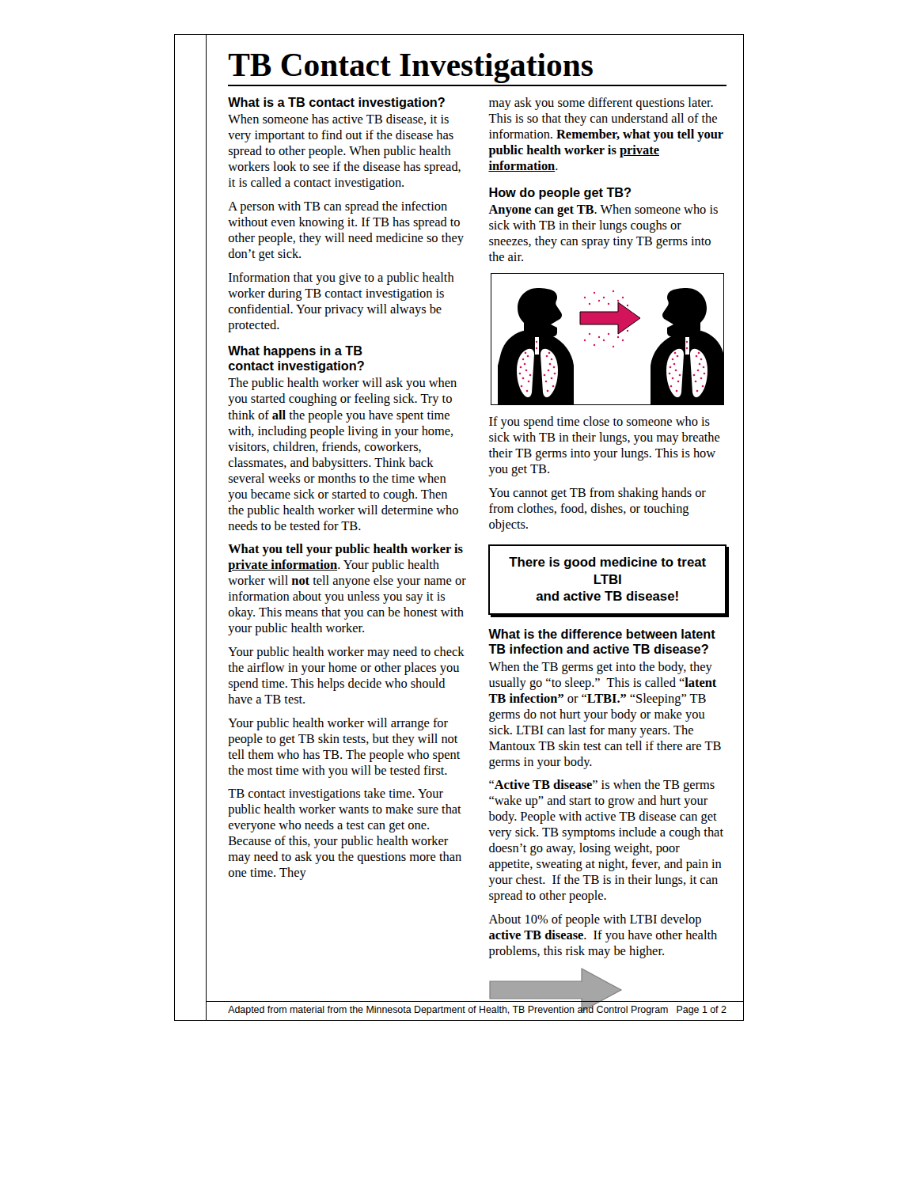TB Contact Investigations
What is a TB contact investigation?
When someone has active TB disease, it is very important to find out if the disease has spread to other people. When public health workers look to see if the disease has spread, it is called a contact investigation.
A person with TB can spread the infection without even knowing it. If TB has spread to other people, they will need medicine so they don’t get sick.
Information that you give to a public health worker during TB contact investigation is confidential. Your privacy will always be protected.
What happens in a TB
contact investigation?
The public health worker will ask you when you started coughing or feeling sick. Try to think of all the people you have spent time with, including people living in your home, visitors, children, friends, coworkers, classmates, and babysitters. Think back several weeks or months to the time when you became sick or started to cough. Then the public health worker will determine who needs to be tested for TB.
What you tell your public health worker is private information. Your public health worker will not tell anyone else your name or information about you unless you say it is okay. This means that you can be honest with your public health worker.
Your public health worker may need to check the airflow in your home or other places you spend time. This helps decide who should have a TB test.
Your public health worker will arrange for people to get TB skin tests, but they will not tell them who has TB. The people who spent the most time with you will be tested first.
TB contact investigations take time. Your public health worker wants to make sure that everyone who needs a test can get one. Because of this, your public health worker may need to ask you the questions more than one time. They
may ask you some different questions later. This is so that they can understand all of the information. Remember, what you tell your public health worker is private information.
How do people get TB?
Anyone can get TB. When someone who is sick with TB in their lungs coughs or sneezes, they can spray tiny TB germs into the air.
If you spend time close to someone who is sick with TB in their lungs, you may breathe their TB germs into your lungs. This is how you get TB.
You cannot get TB from shaking hands or from clothes, food, dishes, or touching objects.
There is good medicine to treat LTBI
and active TB disease!
What is the difference between latent TB infection and active TB disease?
When the TB germs get into the body, they usually go “to sleep.” This is called “latent TB infection” or “LTBI.” “Sleeping” TB germs do not hurt your body or make you sick. LTBI can last for many years. The Mantoux TB skin test can tell if there are TB germs in your body.
“Active TB disease” is when the TB germs “wake up” and start to grow and hurt your body. People with active TB disease can get very sick. TB symptoms include a cough that doesn’t go away, losing weight, poor appetite, sweating at night, fever, and pain in your chest. If the TB is in their lungs, it can spread to other people.
About 10% of people with LTBI develop active TB disease. If you have other health problems, this risk may be higher.
Adapted from material from the Minnesota Department of Health, TB Prevention and Control Program Page 1 of 2